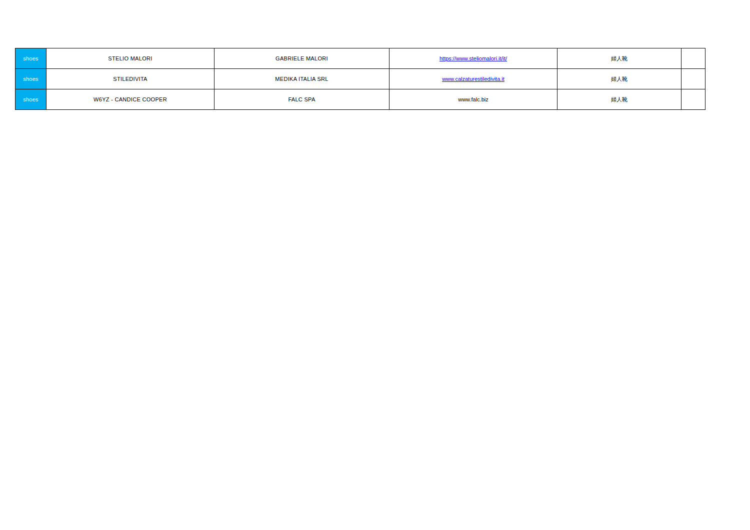| shoes | STELIO MALORI | GABRIELE MALORI | https://www.steliomalori.it/it/ | 婦人靴 | |
| shoes | STILEDIVITA | MEDIKA ITALIA SRL | www.calzaturestiledivita.it | 婦人靴 | |
| shoes | W6YZ - CANDICE COOPER | FALC SPA | www.falc.biz | 婦人靴 | |